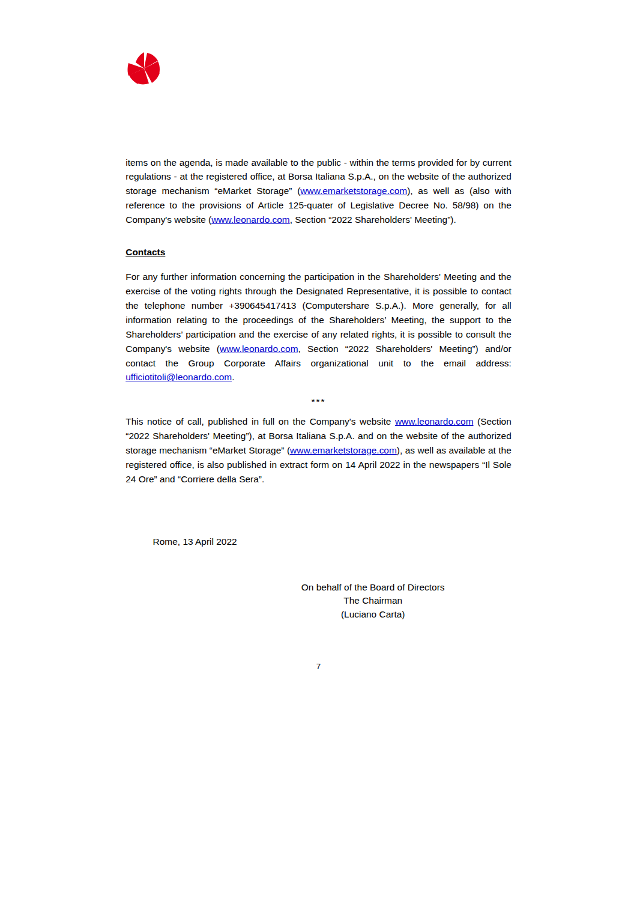items on the agenda, is made available to the public - within the terms provided for by current regulations - at the registered office, at Borsa Italiana S.p.A., on the website of the authorized storage mechanism “eMarket Storage” (www.emarketstorage.com), as well as (also with reference to the provisions of Article 125-quater of Legislative Decree No. 58/98) on the Company's website (www.leonardo.com, Section “2022 Shareholders' Meeting”).
Contacts
For any further information concerning the participation in the Shareholders' Meeting and the exercise of the voting rights through the Designated Representative, it is possible to contact the telephone number +390645417413 (Computershare S.p.A.). More generally, for all information relating to the proceedings of the Shareholders’ Meeting, the support to the Shareholders’ participation and the exercise of any related rights, it is possible to consult the Company's website (www.leonardo.com, Section “2022 Shareholders' Meeting”) and/or contact the Group Corporate Affairs organizational unit to the email address: ufficiotitoli@leonardo.com.
***
This notice of call, published in full on the Company's website www.leonardo.com (Section “2022 Shareholders' Meeting”), at Borsa Italiana S.p.A. and on the website of the authorized storage mechanism “eMarket Storage” (www.emarketstorage.com), as well as available at the registered office, is also published in extract form on 14 April 2022 in the newspapers “Il Sole 24 Ore” and “Corriere della Sera”.
Rome, 13 April 2022
On behalf of the Board of Directors
The Chairman
(Luciano Carta)
7